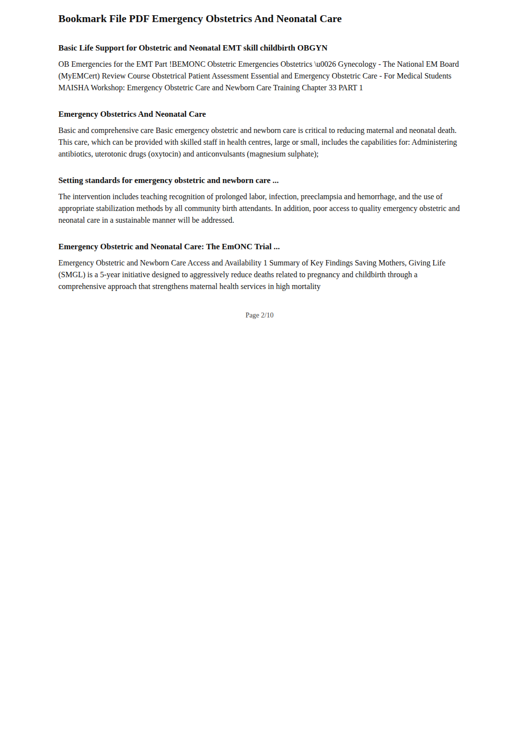Bookmark File PDF Emergency Obstetrics And Neonatal Care
Basic Life Support for Obstetric and Neonatal EMT skill childbirth OBGYN
OB Emergencies for the EMT Part !BEMONC Obstetric Emergencies Obstetrics \u0026 Gynecology - The National EM Board (MyEMCert) Review Course Obstetrical Patient Assessment Essential and Emergency Obstetric Care - For Medical Students MAISHA Workshop: Emergency Obstetric Care and Newborn Care Training Chapter 33 PART 1
Emergency Obstetrics And Neonatal Care
Basic and comprehensive care Basic emergency obstetric and newborn care is critical to reducing maternal and neonatal death. This care, which can be provided with skilled staff in health centres, large or small, includes the capabilities for: Administering antibiotics, uterotonic drugs (oxytocin) and anticonvulsants (magnesium sulphate);
Setting standards for emergency obstetric and newborn care ...
The intervention includes teaching recognition of prolonged labor, infection, preeclampsia and hemorrhage, and the use of appropriate stabilization methods by all community birth attendants. In addition, poor access to quality emergency obstetric and neonatal care in a sustainable manner will be addressed.
Emergency Obstetric and Neonatal Care: The EmONC Trial ...
Emergency Obstetric and Newborn Care Access and Availability 1 Summary of Key Findings Saving Mothers, Giving Life (SMGL) is a 5-year initiative designed to aggressively reduce deaths related to pregnancy and childbirth through a comprehensive approach that strengthens maternal health services in high mortality
Page 2/10